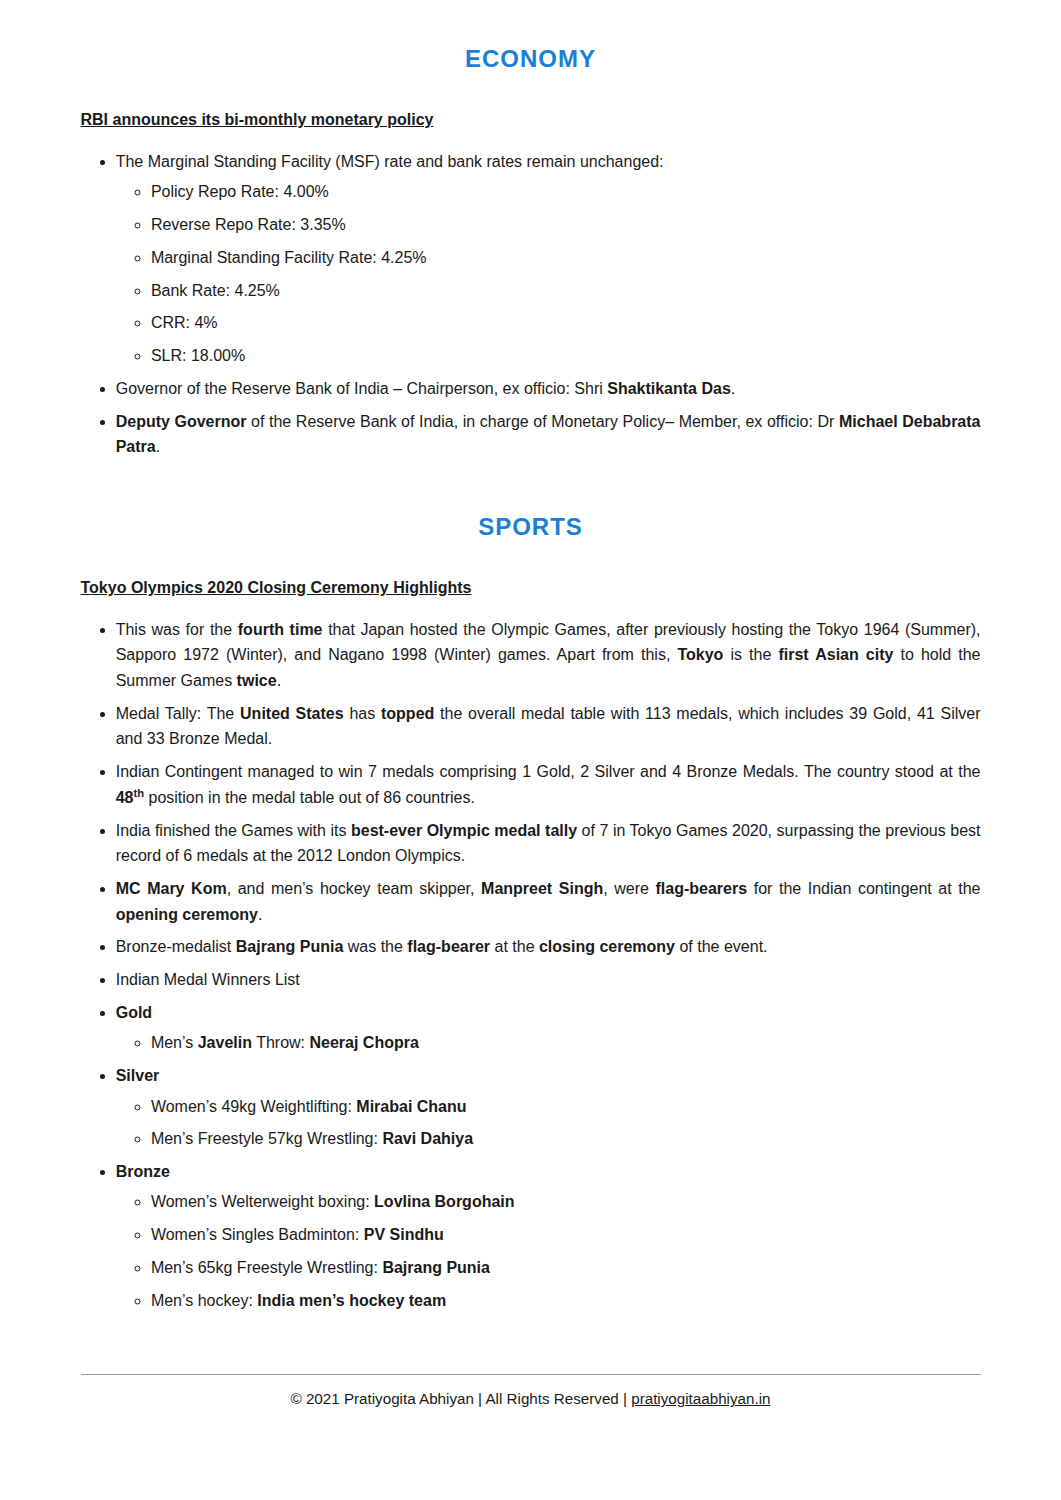ECONOMY
RBI announces its bi-monthly monetary policy
The Marginal Standing Facility (MSF) rate and bank rates remain unchanged:
Policy Repo Rate: 4.00%
Reverse Repo Rate: 3.35%
Marginal Standing Facility Rate: 4.25%
Bank Rate: 4.25%
CRR: 4%
SLR: 18.00%
Governor of the Reserve Bank of India – Chairperson, ex officio: Shri Shaktikanta Das.
Deputy Governor of the Reserve Bank of India, in charge of Monetary Policy– Member, ex officio: Dr Michael Debabrata Patra.
SPORTS
Tokyo Olympics 2020 Closing Ceremony Highlights
This was for the fourth time that Japan hosted the Olympic Games, after previously hosting the Tokyo 1964 (Summer), Sapporo 1972 (Winter), and Nagano 1998 (Winter) games. Apart from this, Tokyo is the first Asian city to hold the Summer Games twice.
Medal Tally: The United States has topped the overall medal table with 113 medals, which includes 39 Gold, 41 Silver and 33 Bronze Medal.
Indian Contingent managed to win 7 medals comprising 1 Gold, 2 Silver and 4 Bronze Medals. The country stood at the 48th position in the medal table out of 86 countries.
India finished the Games with its best-ever Olympic medal tally of 7 in Tokyo Games 2020, surpassing the previous best record of 6 medals at the 2012 London Olympics.
MC Mary Kom, and men’s hockey team skipper, Manpreet Singh, were flag-bearers for the Indian contingent at the opening ceremony.
Bronze-medalist Bajrang Punia was the flag-bearer at the closing ceremony of the event.
Indian Medal Winners List
Gold
Men’s Javelin Throw: Neeraj Chopra
Silver
Women’s 49kg Weightlifting: Mirabai Chanu
Men’s Freestyle 57kg Wrestling: Ravi Dahiya
Bronze
Women’s Welterweight boxing: Lovlina Borgohain
Women’s Singles Badminton: PV Sindhu
Men’s 65kg Freestyle Wrestling: Bajrang Punia
Men’s hockey: India men’s hockey team
© 2021 Pratiyogita Abhiyan | All Rights Reserved | pratiyogitaabhiyan.in